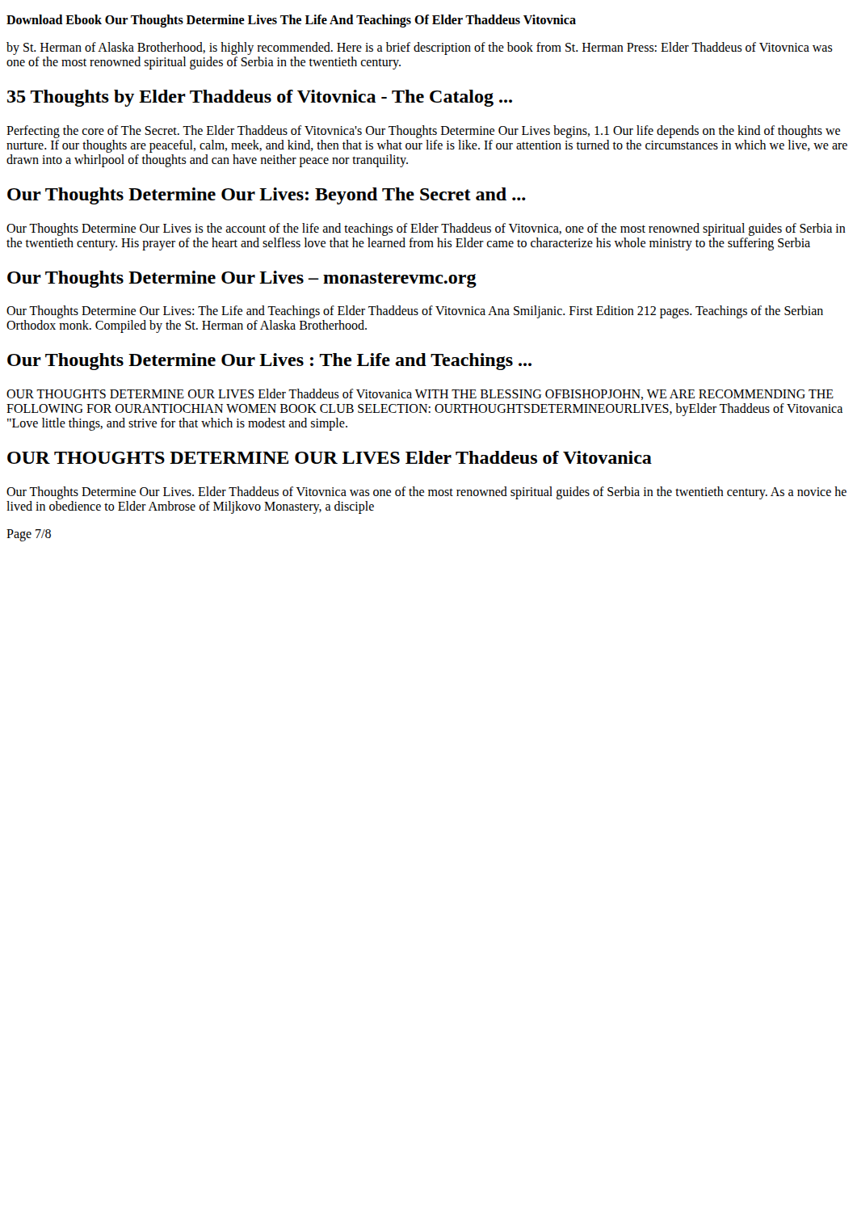Download Ebook Our Thoughts Determine Lives The Life And Teachings Of Elder Thaddeus Vitovnica
by St. Herman of Alaska Brotherhood, is highly recommended. Here is a brief description of the book from St. Herman Press: Elder Thaddeus of Vitovnica was one of the most renowned spiritual guides of Serbia in the twentieth century.
35 Thoughts by Elder Thaddeus of Vitovnica - The Catalog ...
Perfecting the core of The Secret. The Elder Thaddeus of Vitovnica's Our Thoughts Determine Our Lives begins, 1.1 Our life depends on the kind of thoughts we nurture. If our thoughts are peaceful, calm, meek, and kind, then that is what our life is like. If our attention is turned to the circumstances in which we live, we are drawn into a whirlpool of thoughts and can have neither peace nor tranquility.
Our Thoughts Determine Our Lives: Beyond The Secret and ...
Our Thoughts Determine Our Lives is the account of the life and teachings of Elder Thaddeus of Vitovnica, one of the most renowned spiritual guides of Serbia in the twentieth century. His prayer of the heart and selfless love that he learned from his Elder came to characterize his whole ministry to the suffering Serbia
Our Thoughts Determine Our Lives – monasterevmc.org
Our Thoughts Determine Our Lives: The Life and Teachings of Elder Thaddeus of Vitovnica Ana Smiljanic. First Edition 212 pages. Teachings of the Serbian Orthodox monk. Compiled by the St. Herman of Alaska Brotherhood.
Our Thoughts Determine Our Lives : The Life and Teachings ...
OUR THOUGHTS DETERMINE OUR LIVES Elder Thaddeus of Vitovanica WITH THE BLESSING OFBISHOPJOHN, WE ARE RECOMMENDING THE FOLLOWING FOR OURANTIOCHIAN WOMEN BOOK CLUB SELECTION: OURTHOUGHTSDETERMINEOURLIVES, byElder Thaddeus of Vitovanica "Love little things, and strive for that which is modest and simple.
OUR THOUGHTS DETERMINE OUR LIVES Elder Thaddeus of Vitovanica
Our Thoughts Determine Our Lives. Elder Thaddeus of Vitovnica was one of the most renowned spiritual guides of Serbia in the twentieth century. As a novice he lived in obedience to Elder Ambrose of Miljkovo Monastery, a disciple
Page 7/8